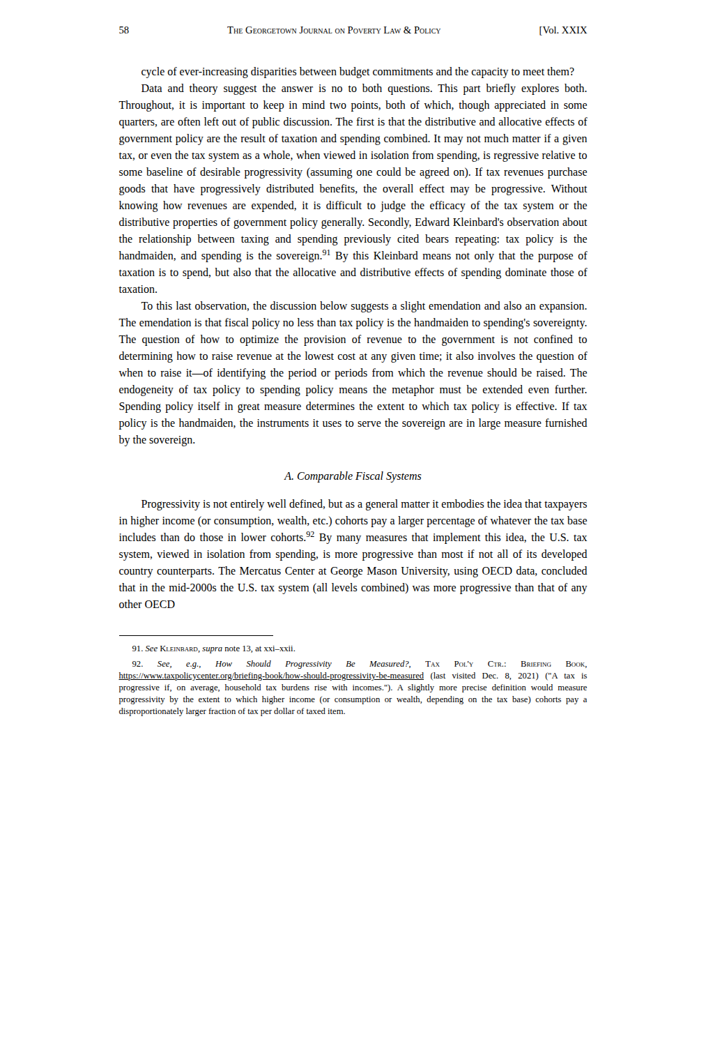58 The Georgetown Journal on Poverty Law & Policy [Vol. XXIX
cycle of ever-increasing disparities between budget commitments and the capacity to meet them?
Data and theory suggest the answer is no to both questions. This part briefly explores both. Throughout, it is important to keep in mind two points, both of which, though appreciated in some quarters, are often left out of public discussion. The first is that the distributive and allocative effects of government policy are the result of taxation and spending combined. It may not much matter if a given tax, or even the tax system as a whole, when viewed in isolation from spending, is regressive relative to some baseline of desirable progressivity (assuming one could be agreed on). If tax revenues purchase goods that have progressively distributed benefits, the overall effect may be progressive. Without knowing how revenues are expended, it is difficult to judge the efficacy of the tax system or the distributive properties of government policy generally. Secondly, Edward Kleinbard's observation about the relationship between taxing and spending previously cited bears repeating: tax policy is the handmaiden, and spending is the sovereign.91 By this Kleinbard means not only that the purpose of taxation is to spend, but also that the allocative and distributive effects of spending dominate those of taxation.
To this last observation, the discussion below suggests a slight emendation and also an expansion. The emendation is that fiscal policy no less than tax policy is the handmaiden to spending's sovereignty. The question of how to optimize the provision of revenue to the government is not confined to determining how to raise revenue at the lowest cost at any given time; it also involves the question of when to raise it—of identifying the period or periods from which the revenue should be raised. The endogeneity of tax policy to spending policy means the metaphor must be extended even further. Spending policy itself in great measure determines the extent to which tax policy is effective. If tax policy is the handmaiden, the instruments it uses to serve the sovereign are in large measure furnished by the sovereign.
A. Comparable Fiscal Systems
Progressivity is not entirely well defined, but as a general matter it embodies the idea that taxpayers in higher income (or consumption, wealth, etc.) cohorts pay a larger percentage of whatever the tax base includes than do those in lower cohorts.92 By many measures that implement this idea, the U.S. tax system, viewed in isolation from spending, is more progressive than most if not all of its developed country counterparts. The Mercatus Center at George Mason University, using OECD data, concluded that in the mid-2000s the U.S. tax system (all levels combined) was more progressive than that of any other OECD
91. See Kleinbard, supra note 13, at xxi–xxii.
92. See, e.g., How Should Progressivity Be Measured?, Tax Pol'y Ctr.: Briefing Book, https://www.taxpolicycenter.org/briefing-book/how-should-progressivity-be-measured (last visited Dec. 8, 2021) ("A tax is progressive if, on average, household tax burdens rise with incomes."). A slightly more precise definition would measure progressivity by the extent to which higher income (or consumption or wealth, depending on the tax base) cohorts pay a disproportionately larger fraction of tax per dollar of taxed item.